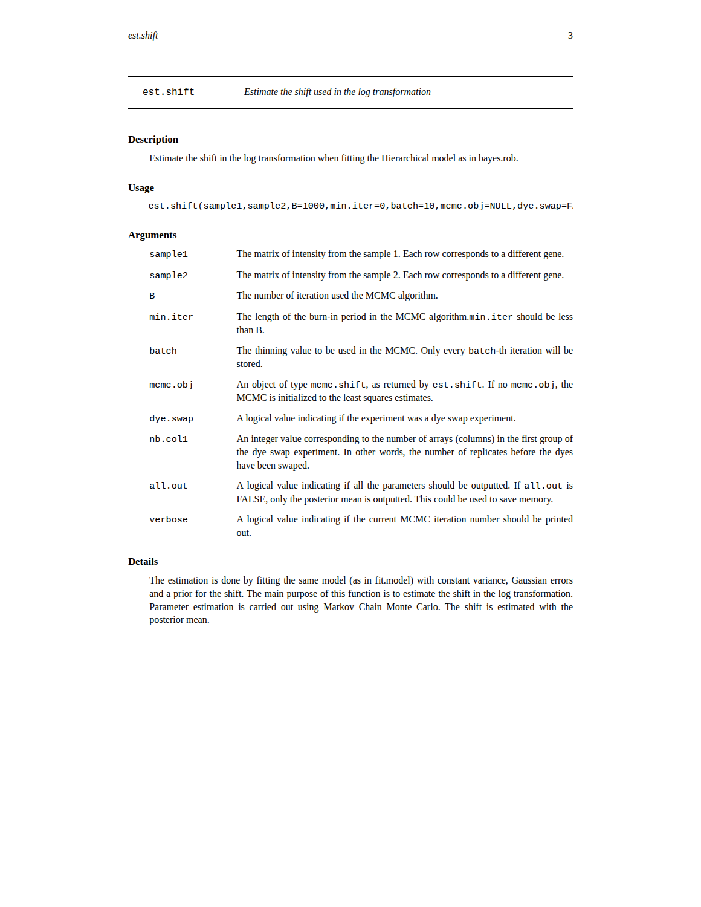est.shift 3
est.shift
Estimate the shift used in the log transformation
Description
Estimate the shift in the log transformation when fitting the Hierarchical model as in bayes.rob.
Usage
est.shift(sample1,sample2,B=1000,min.iter=0,batch=10,mcmc.obj=NULL,dye.swap=FALSE,nb.col1=NULL,all.
Arguments
sample1
The matrix of intensity from the sample 1. Each row corresponds to a different gene.
sample2
The matrix of intensity from the sample 2. Each row corresponds to a different gene.
B
The number of iteration used the MCMC algorithm.
min.iter
The length of the burn-in period in the MCMC algorithm.min.iter should be less than B.
batch
The thinning value to be used in the MCMC. Only every batch-th iteration will be stored.
mcmc.obj
An object of type mcmc.shift, as returned by est.shift. If no mcmc.obj, the MCMC is initialized to the least squares estimates.
dye.swap
A logical value indicating if the experiment was a dye swap experiment.
nb.col1
An integer value corresponding to the number of arrays (columns) in the first group of the dye swap experiment. In other words, the number of replicates before the dyes have been swaped.
all.out
A logical value indicating if all the parameters should be outputted. If all.out is FALSE, only the posterior mean is outputted. This could be used to save memory.
verbose
A logical value indicating if the current MCMC iteration number should be printed out.
Details
The estimation is done by fitting the same model (as in fit.model) with constant variance, Gaussian errors and a prior for the shift. The main purpose of this function is to estimate the shift in the log transformation. Parameter estimation is carried out using Markov Chain Monte Carlo. The shift is estimated with the posterior mean.